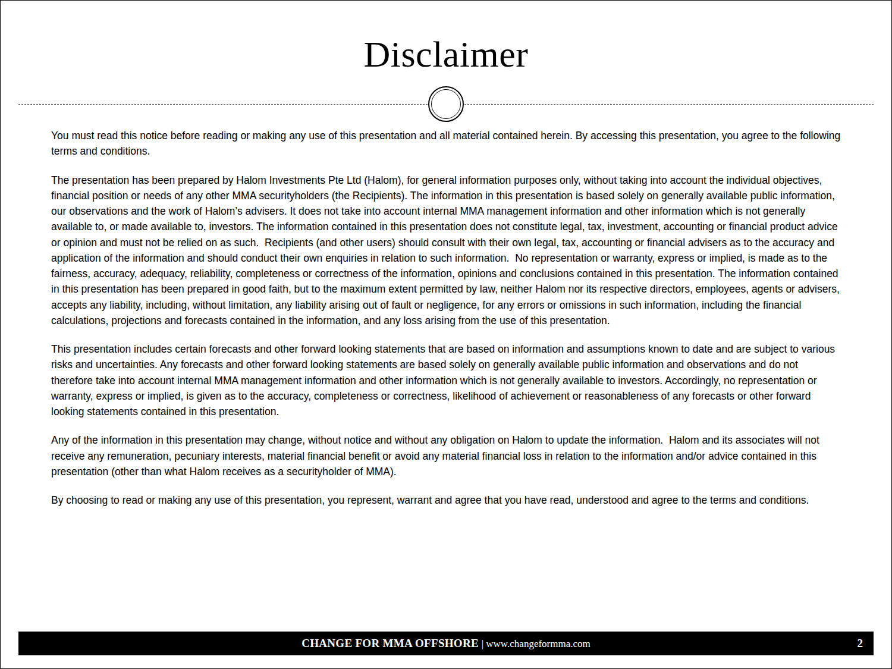Disclaimer
You must read this notice before reading or making any use of this presentation and all material contained herein. By accessing this presentation, you agree to the following terms and conditions.
The presentation has been prepared by Halom Investments Pte Ltd (Halom), for general information purposes only, without taking into account the individual objectives, financial position or needs of any other MMA securityholders (the Recipients). The information in this presentation is based solely on generally available public information, our observations and the work of Halom’s advisers. It does not take into account internal MMA management information and other information which is not generally available to, or made available to, investors. The information contained in this presentation does not constitute legal, tax, investment, accounting or financial product advice or opinion and must not be relied on as such. Recipients (and other users) should consult with their own legal, tax, accounting or financial advisers as to the accuracy and application of the information and should conduct their own enquiries in relation to such information. No representation or warranty, express or implied, is made as to the fairness, accuracy, adequacy, reliability, completeness or correctness of the information, opinions and conclusions contained in this presentation. The information contained in this presentation has been prepared in good faith, but to the maximum extent permitted by law, neither Halom nor its respective directors, employees, agents or advisers, accepts any liability, including, without limitation, any liability arising out of fault or negligence, for any errors or omissions in such information, including the financial calculations, projections and forecasts contained in the information, and any loss arising from the use of this presentation.
This presentation includes certain forecasts and other forward looking statements that are based on information and assumptions known to date and are subject to various risks and uncertainties. Any forecasts and other forward looking statements are based solely on generally available public information and observations and do not therefore take into account internal MMA management information and other information which is not generally available to investors. Accordingly, no representation or warranty, express or implied, is given as to the accuracy, completeness or correctness, likelihood of achievement or reasonableness of any forecasts or other forward looking statements contained in this presentation.
Any of the information in this presentation may change, without notice and without any obligation on Halom to update the information. Halom and its associates will not receive any remuneration, pecuniary interests, material financial benefit or avoid any material financial loss in relation to the information and/or advice contained in this presentation (other than what Halom receives as a securityholder of MMA).
By choosing to read or making any use of this presentation, you represent, warrant and agree that you have read, understood and agree to the terms and conditions.
CHANGE FOR MMA OFFSHORE | www.changeformma.com
2